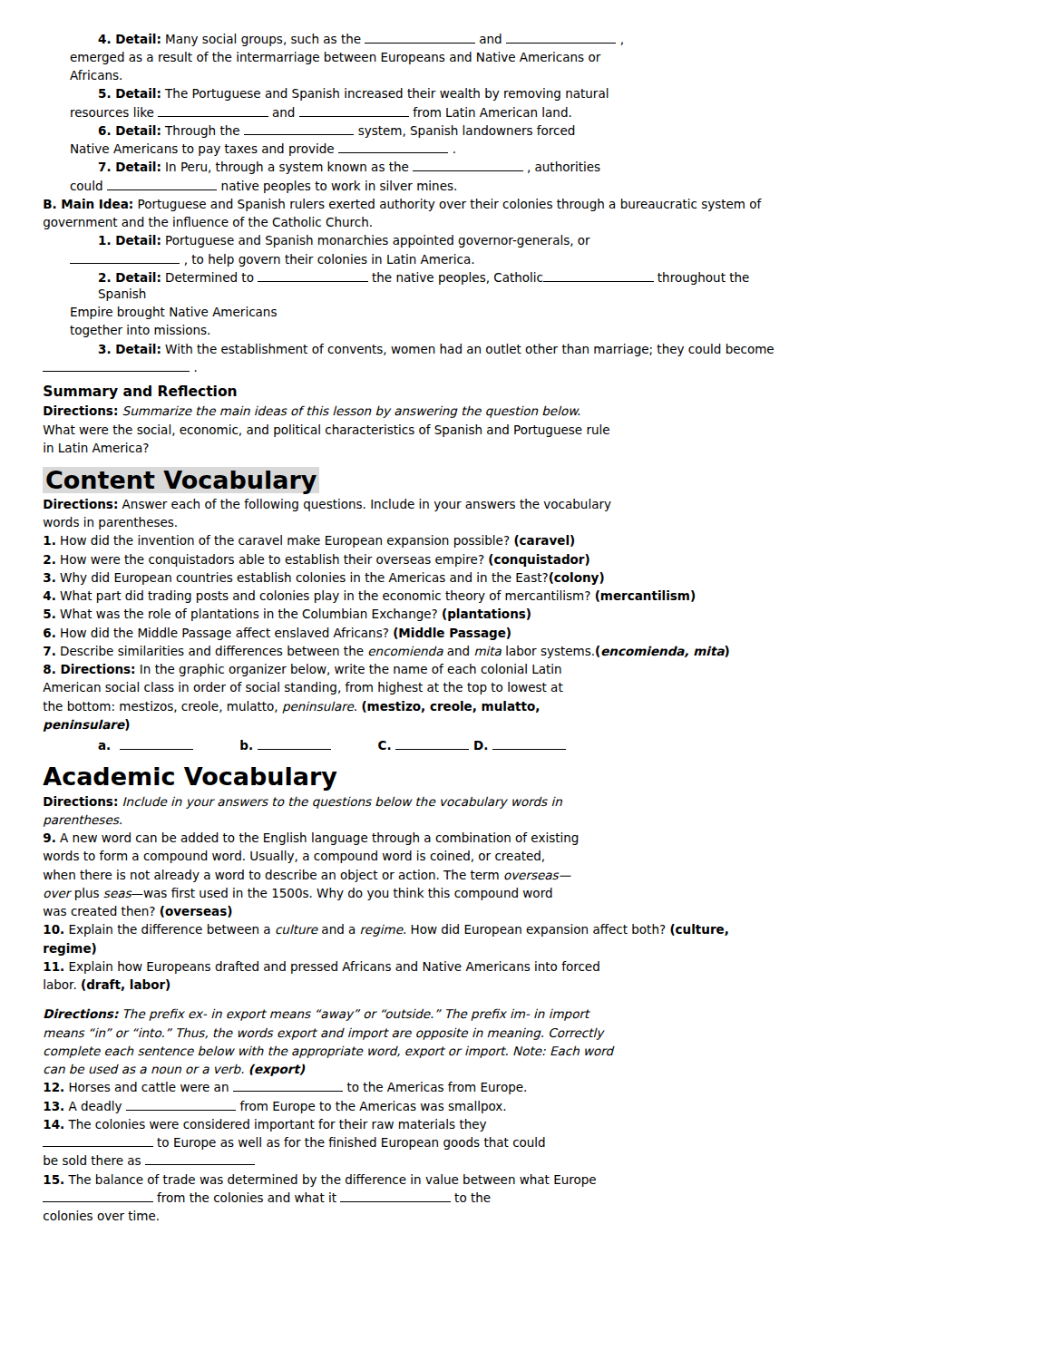4. Detail: Many social groups, such as the and ,
emerged as a result of the intermarriage between Europeans and Native Americans or
Africans.
5. Detail: The Portuguese and Spanish increased their wealth by removing natural
resources like and from Latin American land.
6. Detail: Through the system, Spanish landowners forced
Native Americans to pay taxes and provide .
7. Detail: In Peru, through a system known as the , authorities
could native peoples to work in silver mines.
B. Main Idea: Portuguese and Spanish rulers exerted authority over their colonies through a bureaucratic system of
government and the influence of the Catholic Church.
1. Detail: Portuguese and Spanish monarchies appointed governor-generals, or
, to help govern their colonies in Latin America.
2. Detail: Determined to the native peoples, Catholic throughout the Spanish
Empire brought Native Americans
together into missions.
3. Detail: With the establishment of convents, women had an outlet other than marriage; they could become
.
Summary and Reflection
Directions: Summarize the main ideas of this lesson by answering the question below.
What were the social, economic, and political characteristics of Spanish and Portuguese rule
in Latin America?
Content Vocabulary
Directions: Answer each of the following questions. Include in your answers the vocabulary
words in parentheses.
1. How did the invention of the caravel make European expansion possible? (caravel)
2. How were the conquistadors able to establish their overseas empire? (conquistador)
3. Why did European countries establish colonies in the Americas and in the East?(colony)
4. What part did trading posts and colonies play in the economic theory of mercantilism? (mercantilism)
5. What was the role of plantations in the Columbian Exchange? (plantations)
6. How did the Middle Passage affect enslaved Africans? (Middle Passage)
7. Describe similarities and differences between the encomienda and mita labor systems.(encomienda, mita)
8. Directions: In the graphic organizer below, write the name of each colonial Latin
American social class in order of social standing, from highest at the top to lowest at
the bottom: mestizos, creole, mulatto, peninsulare. (mestizo, creole, mulatto,
peninsulare)
a. b. C. D.
Academic Vocabulary
Directions: Include in your answers to the questions below the vocabulary words in
parentheses.
9. A new word can be added to the English language through a combination of existing
words to form a compound word. Usually, a compound word is coined, or created,
when there is not already a word to describe an object or action. The term overseas—
over plus seas—was first used in the 1500s. Why do you think this compound word
was created then? (overseas)
10. Explain the difference between a culture and a regime. How did European expansion affect both? (culture,
regime)
11. Explain how Europeans drafted and pressed Africans and Native Americans into forced
labor. (draft, labor)
Directions: The prefix ex- in export means “away” or “outside.” The prefix im- in import
means “in” or “into.” Thus, the words export and import are opposite in meaning. Correctly
complete each sentence below with the appropriate word, export or import. Note: Each word
can be used as a noun or a verb. (export)
12. Horses and cattle were an to the Americas from Europe.
13. A deadly from Europe to the Americas was smallpox.
14. The colonies were considered important for their raw materials they
to Europe as well as for the finished European goods that could
be sold there as
15. The balance of trade was determined by the difference in value between what Europe
from the colonies and what it to the
colonies over time.